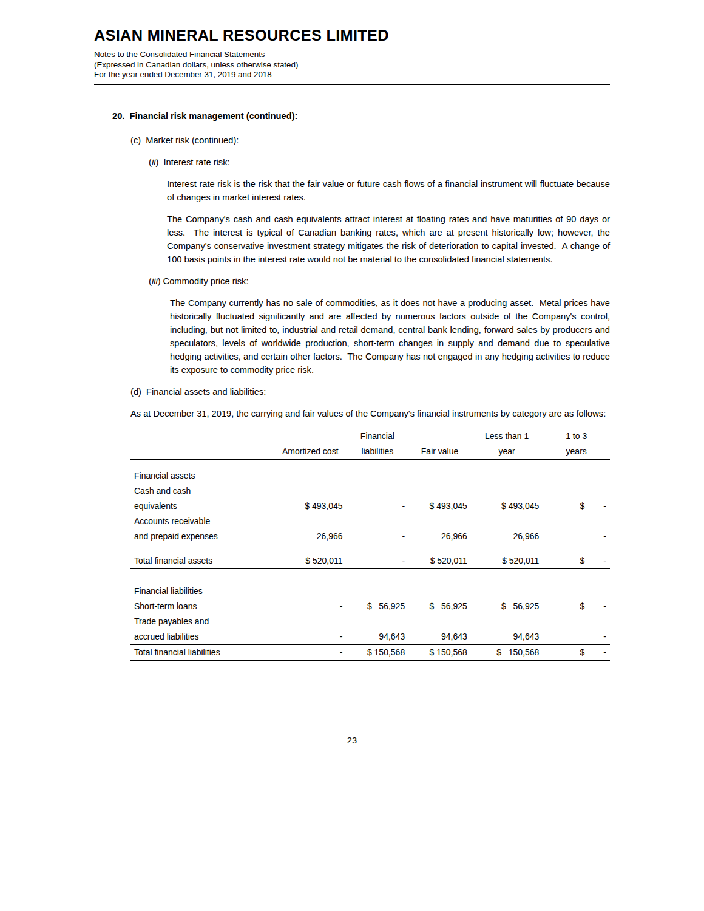ASIAN MINERAL RESOURCES LIMITED
Notes to the Consolidated Financial Statements
(Expressed in Canadian dollars, unless otherwise stated)
For the year ended December 31, 2019 and 2018
20. Financial risk management (continued):
(c) Market risk (continued):
(ii) Interest rate risk:
Interest rate risk is the risk that the fair value or future cash flows of a financial instrument will fluctuate because of changes in market interest rates.
The Company's cash and cash equivalents attract interest at floating rates and have maturities of 90 days or less. The interest is typical of Canadian banking rates, which are at present historically low; however, the Company's conservative investment strategy mitigates the risk of deterioration to capital invested. A change of 100 basis points in the interest rate would not be material to the consolidated financial statements.
(iii) Commodity price risk:
The Company currently has no sale of commodities, as it does not have a producing asset. Metal prices have historically fluctuated significantly and are affected by numerous factors outside of the Company's control, including, but not limited to, industrial and retail demand, central bank lending, forward sales by producers and speculators, levels of worldwide production, short-term changes in supply and demand due to speculative hedging activities, and certain other factors. The Company has not engaged in any hedging activities to reduce its exposure to commodity price risk.
(d) Financial assets and liabilities:
As at December 31, 2019, the carrying and fair values of the Company's financial instruments by category are as follows:
| | | Financial | | Less than 1 | 1 to 3 |
| --- | --- | --- | --- | --- | --- |
| | Amortized cost | liabilities | Fair value | year | years |
| Financial assets | | | | | |
| Cash and cash | | | | | |
| equivalents | $ 493,045 | - | $ 493,045 | $ 493,045 | $ - |
| Accounts receivable | | | | | |
| and prepaid expenses | 26,966 | - | 26,966 | 26,966 | - |
| Total financial assets | $ 520,011 | - | $ 520,011 | $ 520,011 | $ - |
| Financial liabilities | | | | | |
| Short-term loans | - | $ 56,925 | $ 56,925 | $ 56,925 | $ - |
| Trade payables and | | | | | |
| accrued liabilities | - | 94,643 | 94,643 | 94,643 | - |
| Total financial liabilities | - | $ 150,568 | $ 150,568 | $ 150,568 | $ - |
23